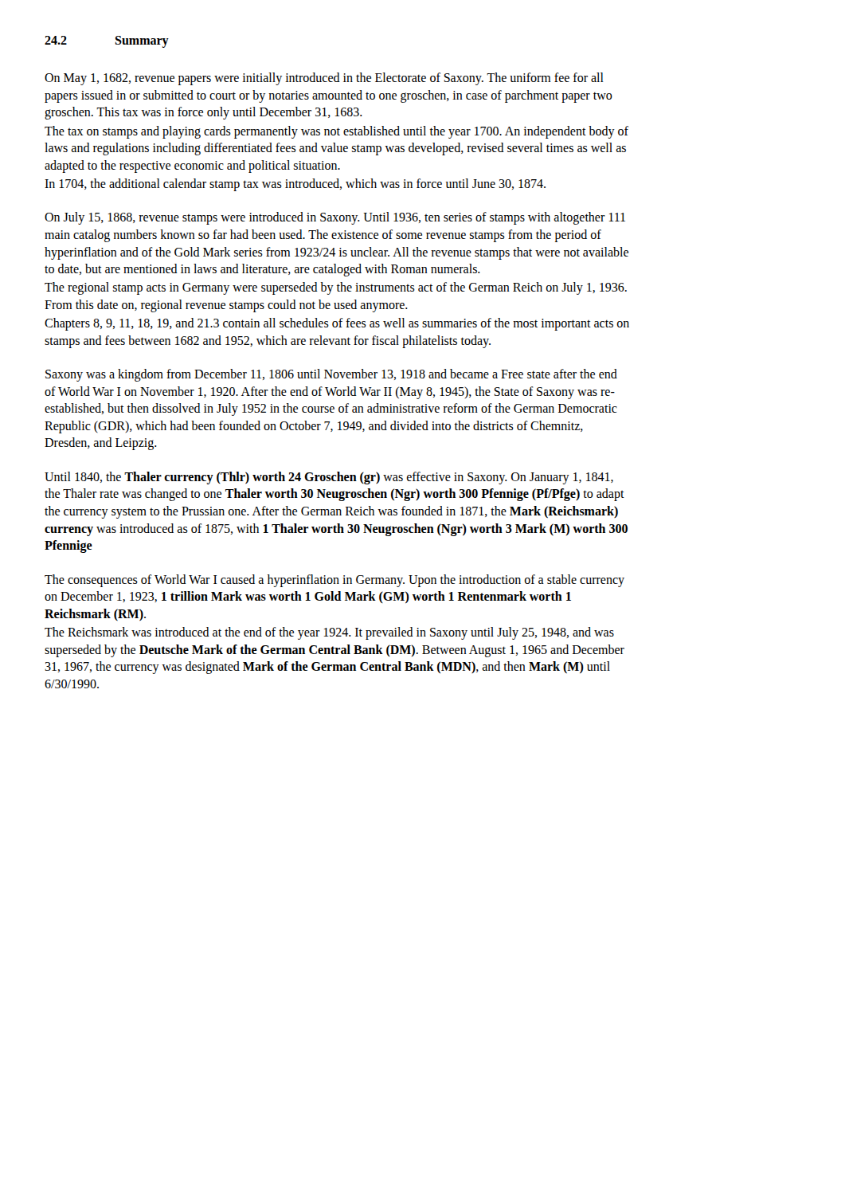24.2 Summary
On May 1, 1682, revenue papers were initially introduced in the Electorate of Saxony. The uniform fee for all papers issued in or submitted to court or by notaries amounted to one groschen, in case of parchment paper two groschen. This tax was in force only until December 31, 1683.
The tax on stamps and playing cards permanently was not established until the year 1700. An independent body of laws and regulations including differentiated fees and value stamp was developed, revised several times as well as adapted to the respective economic and political situation.
In 1704, the additional calendar stamp tax was introduced, which was in force until June 30, 1874.
On July 15, 1868, revenue stamps were introduced in Saxony. Until 1936, ten series of stamps with altogether 111 main catalog numbers known so far had been used. The existence of some revenue stamps from the period of hyperinflation and of the Gold Mark series from 1923/24 is unclear. All the revenue stamps that were not available to date, but are mentioned in laws and literature, are cataloged with Roman numerals.
The regional stamp acts in Germany were superseded by the instruments act of the German Reich on July 1, 1936. From this date on, regional revenue stamps could not be used anymore.
Chapters 8, 9, 11, 18, 19, and 21.3 contain all schedules of fees as well as summaries of the most important acts on stamps and fees between 1682 and 1952, which are relevant for fiscal philatelists today.
Saxony was a kingdom from December 11, 1806 until November 13, 1918 and became a Free state after the end of World War I on November 1, 1920. After the end of World War II (May 8, 1945), the State of Saxony was re-established, but then dissolved in July 1952 in the course of an administrative reform of the German Democratic Republic (GDR), which had been founded on October 7, 1949, and divided into the districts of Chemnitz, Dresden, and Leipzig.
Until 1840, the Thaler currency (Thlr) worth 24 Groschen (gr) was effective in Saxony. On January 1, 1841, the Thaler rate was changed to one Thaler worth 30 Neugroschen (Ngr) worth 300 Pfennige (Pf/Pfge) to adapt the currency system to the Prussian one. After the German Reich was founded in 1871, the Mark (Reichsmark) currency was introduced as of 1875, with 1 Thaler worth 30 Neugroschen (Ngr) worth 3 Mark (M) worth 300 Pfennige
The consequences of World War I caused a hyperinflation in Germany. Upon the introduction of a stable currency on December 1, 1923, 1 trillion Mark was worth 1 Gold Mark (GM) worth 1 Rentenmark worth 1 Reichsmark (RM).
The Reichsmark was introduced at the end of the year 1924. It prevailed in Saxony until July 25, 1948, and was superseded by the Deutsche Mark of the German Central Bank (DM). Between August 1, 1965 and December 31, 1967, the currency was designated Mark of the German Central Bank (MDN), and then Mark (M) until 6/30/1990.